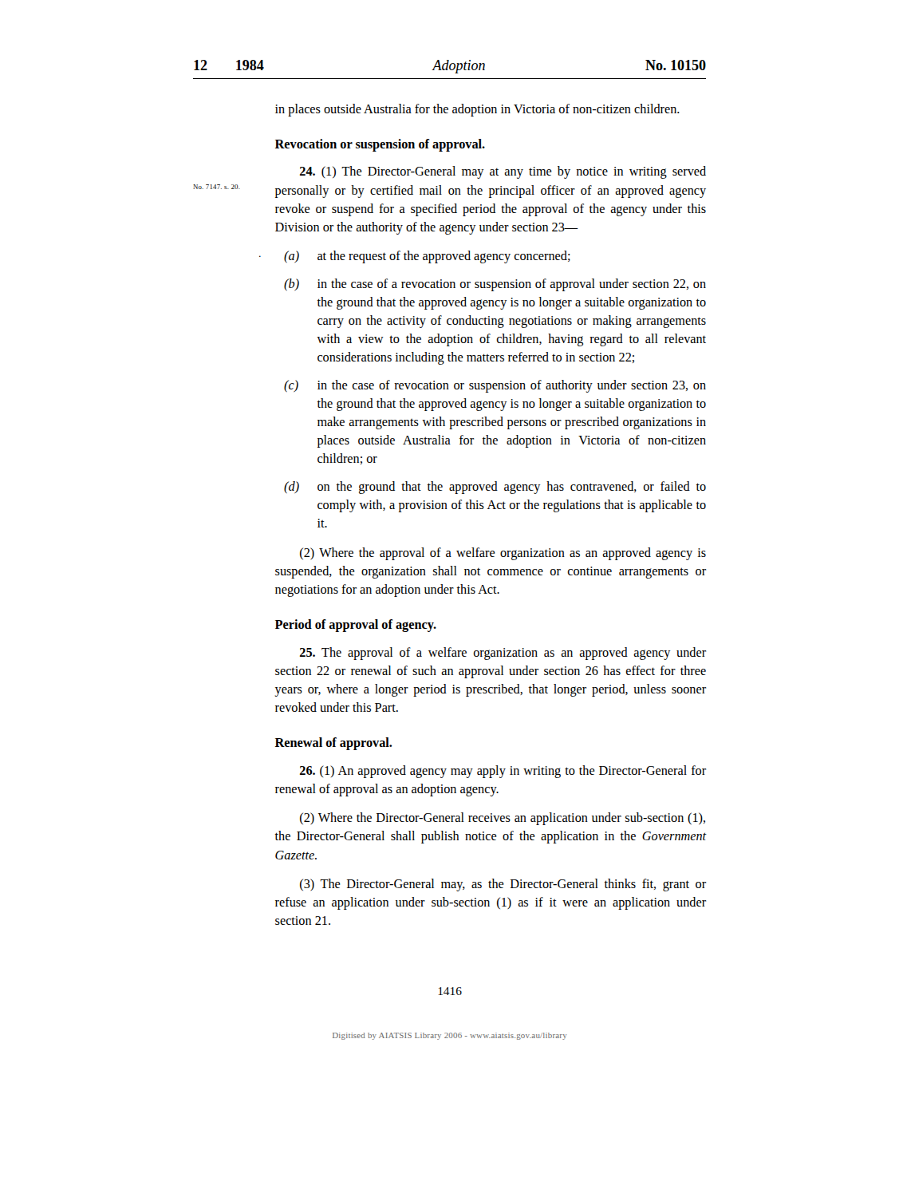12
1984
Adoption
No. 10150
No. 7147. s. 20.
in places outside Australia for the adoption in Victoria of non-citizen children.
Revocation or suspension of approval.
24. (1) The Director-General may at any time by notice in writing served personally or by certified mail on the principal officer of an approved agency revoke or suspend for a specified period the approval of the agency under this Division or the authority of the agency under section 23—
· (a) at the request of the approved agency concerned;
(b) in the case of a revocation or suspension of approval under section 22, on the ground that the approved agency is no longer a suitable organization to carry on the activity of conducting negotiations or making arrangements with a view to the adoption of children, having regard to all relevant considerations including the matters referred to in section 22;
(c) in the case of revocation or suspension of authority under section 23, on the ground that the approved agency is no longer a suitable organization to make arrangements with prescribed persons or prescribed organizations in places outside Australia for the adoption in Victoria of non-citizen children; or
(d) on the ground that the approved agency has contravened, or failed to comply with, a provision of this Act or the regulations that is applicable to it.
(2) Where the approval of a welfare organization as an approved agency is suspended, the organization shall not commence or continue arrangements or negotiations for an adoption under this Act.
Period of approval of agency.
25. The approval of a welfare organization as an approved agency under section 22 or renewal of such an approval under section 26 has effect for three years or, where a longer period is prescribed, that longer period, unless sooner revoked under this Part.
Renewal of approval.
26. (1) An approved agency may apply in writing to the Director-General for renewal of approval as an adoption agency.
(2) Where the Director-General receives an application under sub-section (1), the Director-General shall publish notice of the application in the Government Gazette.
(3) The Director-General may, as the Director-General thinks fit, grant or refuse an application under sub-section (1) as if it were an application under section 21.
1416
Digitised by AIATSIS Library 2006 - www.aiatsis.gov.au/library